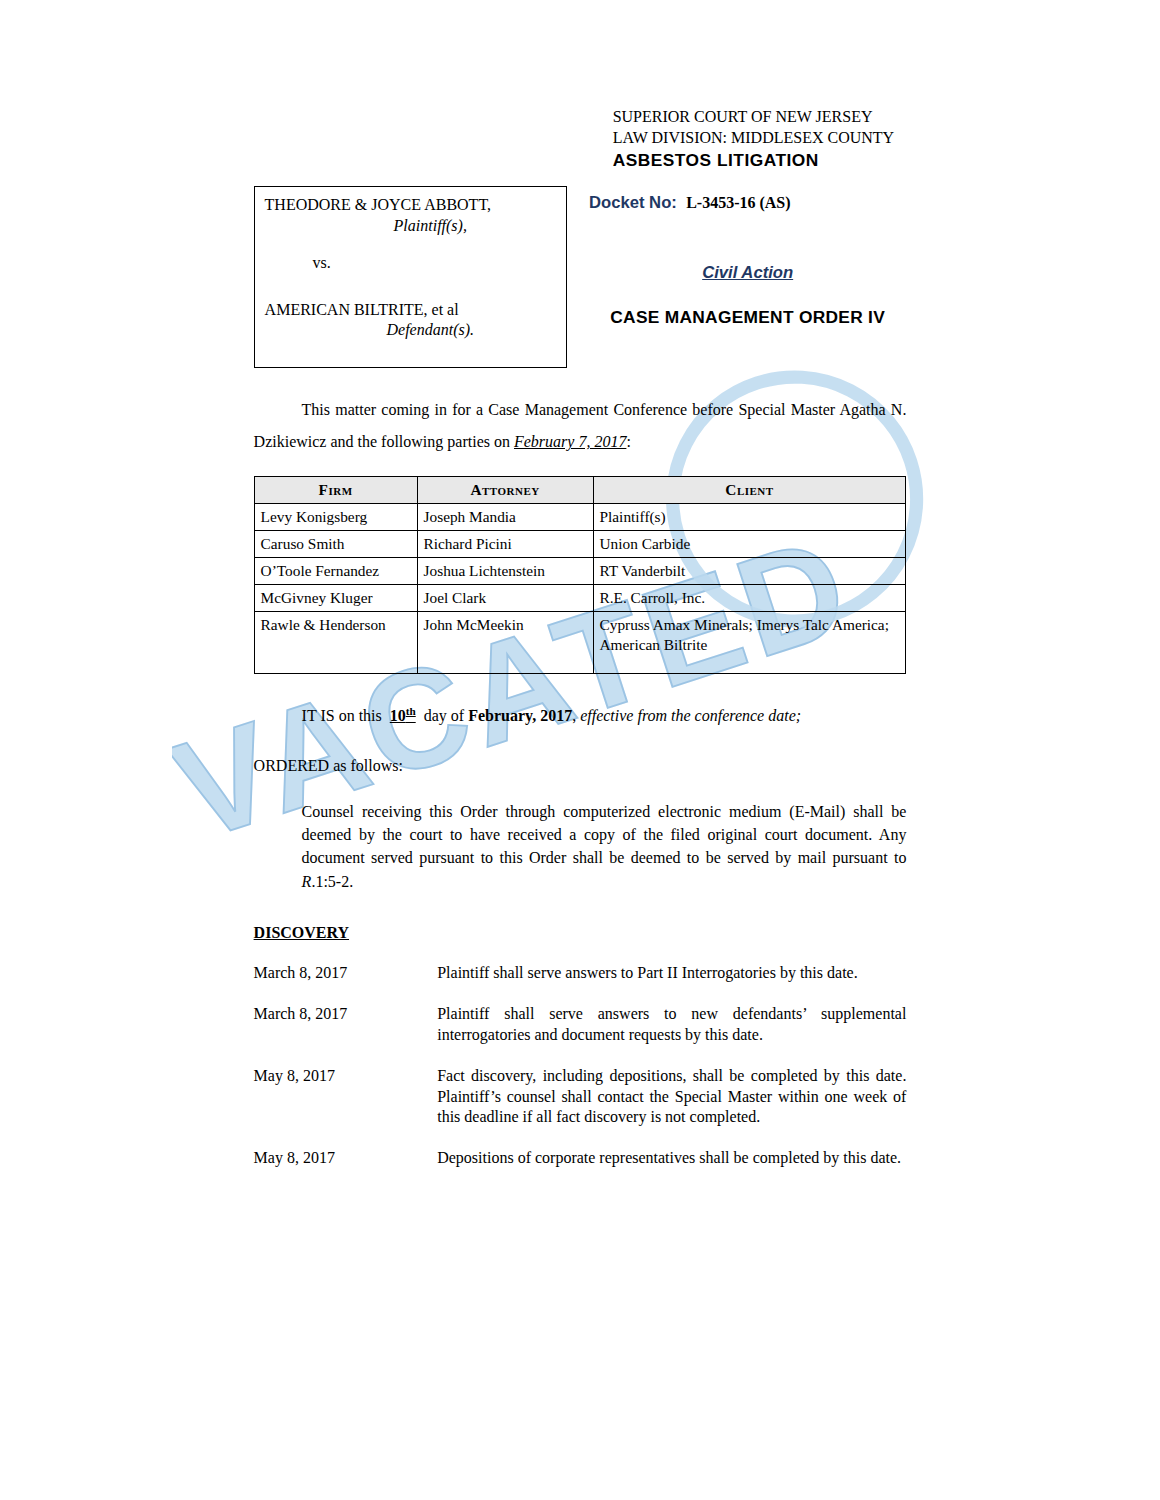VACATED
SUPERIOR COURT OF NEW JERSEY
LAW DIVISION: MIDDLESEX COUNTY
ASBESTOS LITIGATION
THEODORE & JOYCE ABBOTT,
Plaintiff(s),
vs.
AMERICAN BILTRITE, et al
Defendant(s).
Docket No: L-3453-16 (AS)
Civil Action
CASE MANAGEMENT ORDER IV
This matter coming in for a Case Management Conference before Special Master Agatha N. Dzikiewicz and the following parties on February 7, 2017:
| Firm | Attorney | Client |
| --- | --- | --- |
| Levy Konigsberg | Joseph Mandia | Plaintiff(s) |
| Caruso Smith | Richard Picini | Union Carbide |
| O’Toole Fernandez | Joshua Lichtenstein | RT Vanderbilt |
| McGivney Kluger | Joel Clark | R.E. Carroll, Inc. |
| Rawle & Henderson | John McMeekin | Cypruss Amax Minerals; Imerys Talc America; American Biltrite |
IT IS on this 10th day of February, 2017, effective from the conference date;
ORDERED as follows:
Counsel receiving this Order through computerized electronic medium (E-Mail) shall be deemed by the court to have received a copy of the filed original court document. Any document served pursuant to this Order shall be deemed to be served by mail pursuant to R.1:5-2.
DISCOVERY
March 8, 2017
Plaintiff shall serve answers to Part II Interrogatories by this date.
March 8, 2017
Plaintiff shall serve answers to new defendants’ supplemental interrogatories and document requests by this date.
May 8, 2017
Fact discovery, including depositions, shall be completed by this date. Plaintiff’s counsel shall contact the Special Master within one week of this deadline if all fact discovery is not completed.
May 8, 2017
Depositions of corporate representatives shall be completed by this date.